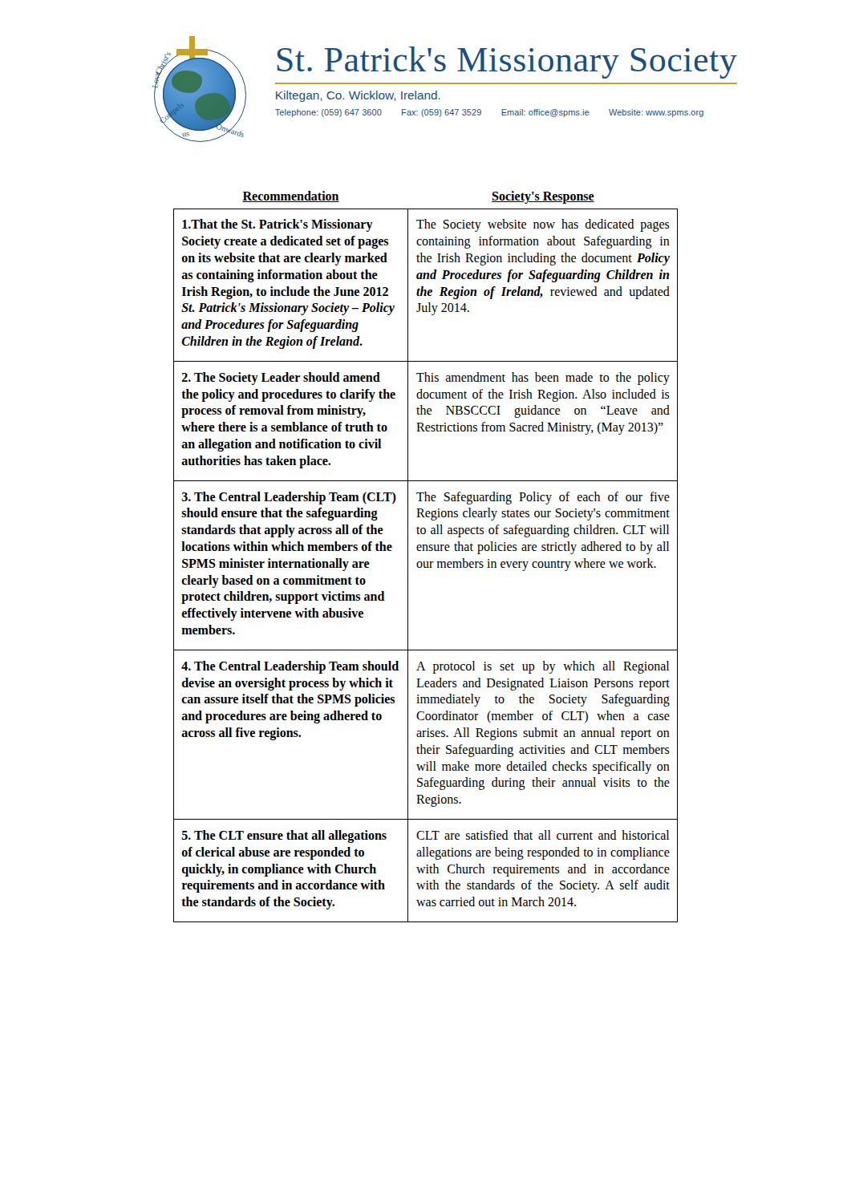Christ's Love Compels us Onwards
St. Patrick's Missionary Society
Kiltegan, Co. Wicklow, Ireland.
Telephone: (059) 647 3600 Fax: (059) 647 3529 Email: office@spms.ie Website: www.spms.org
| Recommendation | Society's Response |
| --- | --- |
| 1.That the St. Patrick's Missionary Society create a dedicated set of pages on its website that are clearly marked as containing information about the Irish Region, to include the June 2012 St. Patrick's Missionary Society – Policy and Procedures for Safeguarding Children in the Region of Ireland . | The Society website now has dedicated pages containing information about Safeguarding in the Irish Region including the document Policy and Procedures for Safeguarding Children in the Region of Ireland, reviewed and updated July 2014. |
| 2. The Society Leader should amend the policy and procedures to clarify the process of removal from ministry, where there is a semblance of truth to an allegation and notification to civil authorities has taken place. | This amendment has been made to the policy document of the Irish Region. Also included is the NBSCCCI guidance on “Leave and Restrictions from Sacred Ministry, (May 2013)” |
| 3. The Central Leadership Team (CLT) should ensure that the safeguarding standards that apply across all of the locations within which members of the SPMS minister internationally are clearly based on a commitment to protect children, support victims and effectively intervene with abusive members. | The Safeguarding Policy of each of our five Regions clearly states our Society's commitment to all aspects of safeguarding children. CLT will ensure that policies are strictly adhered to by all our members in every country where we work. |
| 4. The Central Leadership Team should devise an oversight process by which it can assure itself that the SPMS policies and procedures are being adhered to across all five regions. | A protocol is set up by which all Regional Leaders and Designated Liaison Persons report immediately to the Society Safeguarding Coordinator (member of CLT) when a case arises. All Regions submit an annual report on their Safeguarding activities and CLT members will make more detailed checks specifically on Safeguarding during their annual visits to the Regions. |
| 5. The CLT ensure that all allegations of clerical abuse are responded to quickly, in compliance with Church requirements and in accordance with the standards of the Society. | CLT are satisfied that all current and historical allegations are being responded to in compliance with Church requirements and in accordance with the standards of the Society. A self audit was carried out in March 2014. |